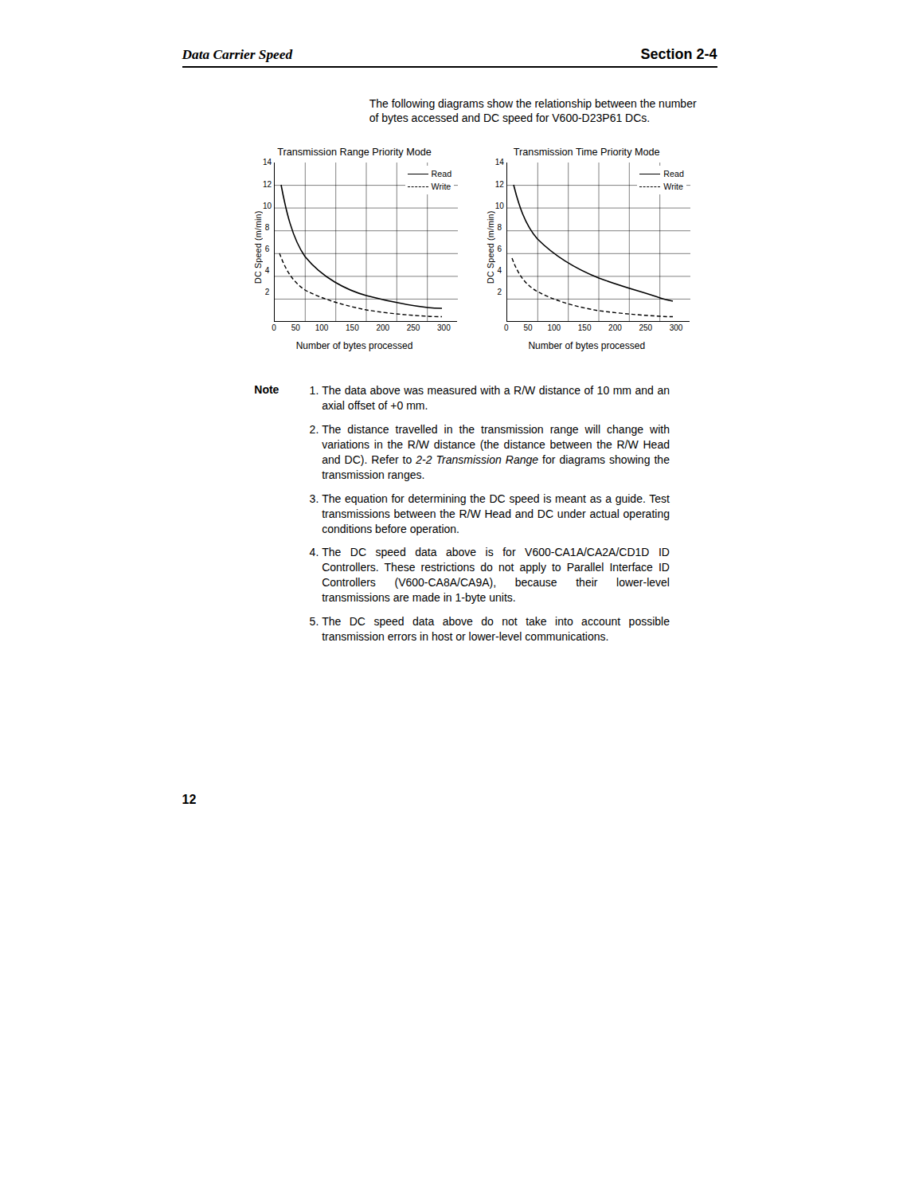Data Carrier Speed
Section 2-4
The following diagrams show the relationship between the number of bytes accessed and DC speed for V600-D23P61 DCs.
Transmission Range Priority Mode
DC Speed (m/min)
14 12 10 8 6 4 2
Read
Write
0 50 100 150 200 250 300
Number of bytes processed
Transmission Time Priority Mode
DC Speed (m/min)
14 12 10 8 6 4 2
Read
Write
0 50 100 150 200 250 300
Number of bytes processed
Note
The data above was measured with a R/W distance of 10 mm and an axial offset of +0 mm.
The distance travelled in the transmission range will change with variations in the R/W distance (the distance between the R/W Head and DC). Refer to 2-2 Transmission Range for diagrams showing the transmission ranges.
The equation for determining the DC speed is meant as a guide. Test transmissions between the R/W Head and DC under actual operating conditions before operation.
The DC speed data above is for V600-CA1A/CA2A/CD1D ID Controllers. These restrictions do not apply to Parallel Interface ID Controllers (V600-CA8A/CA9A), because their lower-level transmissions are made in 1-byte units.
The DC speed data above do not take into account possible transmission errors in host or lower-level communications.
12